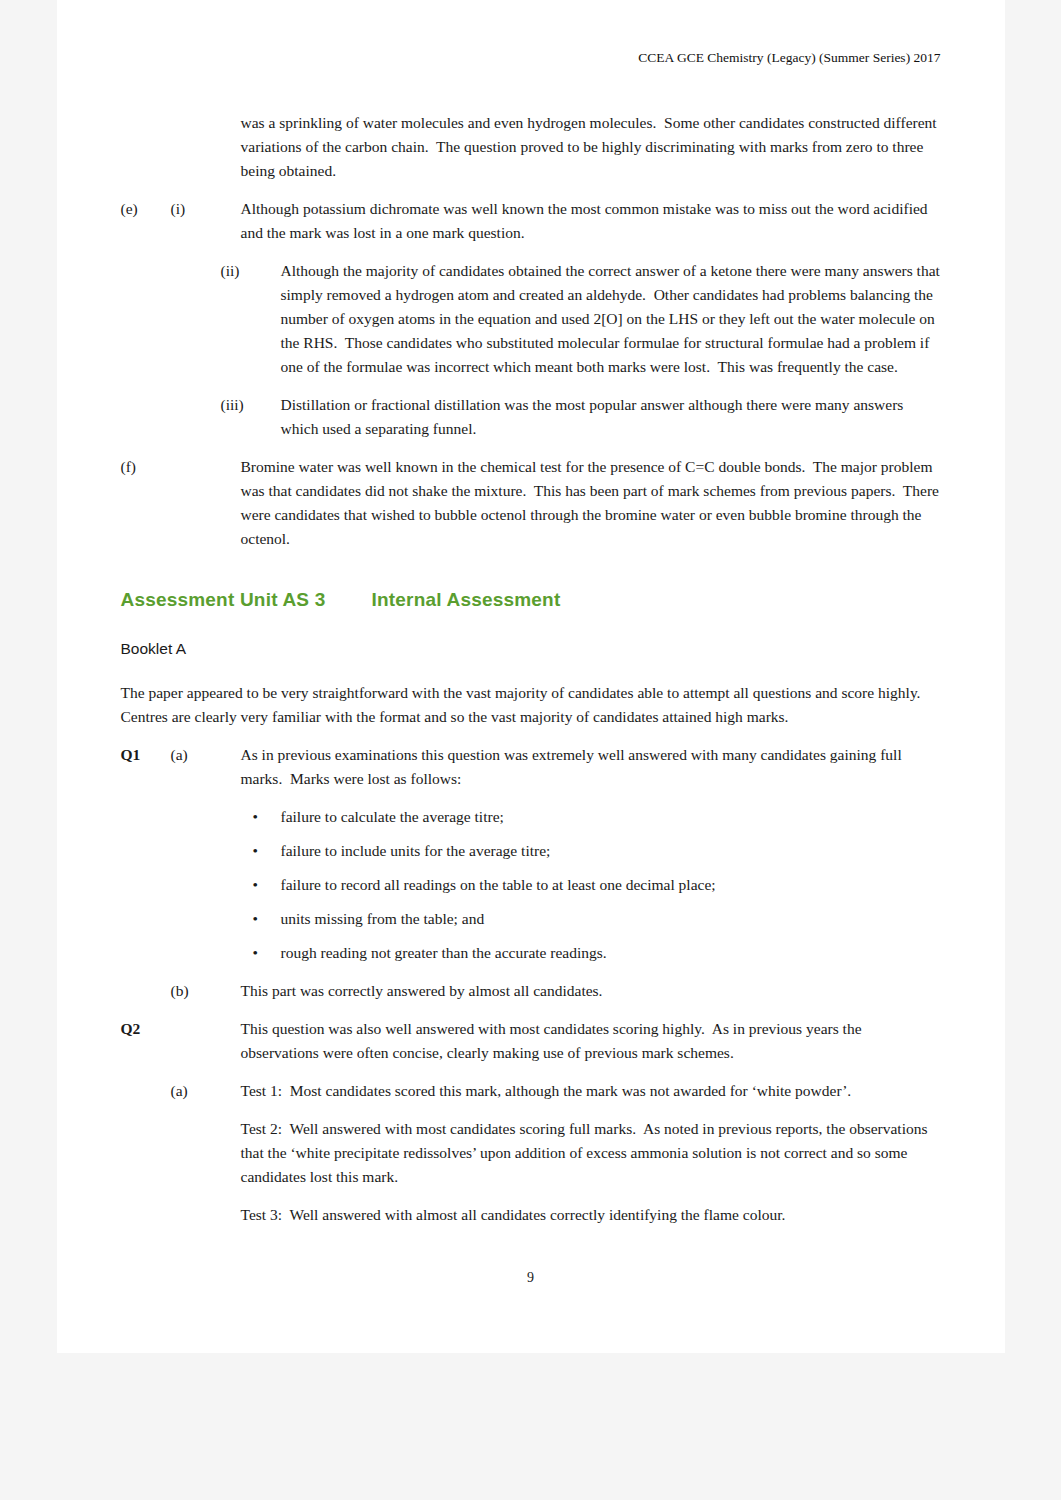CCEA GCE Chemistry (Legacy) (Summer Series) 2017
was a sprinkling of water molecules and even hydrogen molecules. Some other candidates constructed different variations of the carbon chain. The question proved to be highly discriminating with marks from zero to three being obtained.
(e)(i)
Although potassium dichromate was well known the most common mistake was to miss out the word acidified and the mark was lost in a one mark question.
(ii)
Although the majority of candidates obtained the correct answer of a ketone there were many answers that simply removed a hydrogen atom and created an aldehyde. Other candidates had problems balancing the number of oxygen atoms in the equation and used 2[O] on the LHS or they left out the water molecule on the RHS. Those candidates who substituted molecular formulae for structural formulae had a problem if one of the formulae was incorrect which meant both marks were lost. This was frequently the case.
(iii)
Distillation or fractional distillation was the most popular answer although there were many answers which used a separating funnel.
(f)
Bromine water was well known in the chemical test for the presence of C=C double bonds. The major problem was that candidates did not shake the mixture. This has been part of mark schemes from previous papers. There were candidates that wished to bubble octenol through the bromine water or even bubble bromine through the octenol.
Assessment Unit AS 3 Internal Assessment
Booklet A
The paper appeared to be very straightforward with the vast majority of candidates able to attempt all questions and score highly. Centres are clearly very familiar with the format and so the vast majority of candidates attained high marks.
Q1 (a)
As in previous examinations this question was extremely well answered with many candidates gaining full marks. Marks were lost as follows:
failure to calculate the average titre;
failure to include units for the average titre;
failure to record all readings on the table to at least one decimal place;
units missing from the table; and
rough reading not greater than the accurate readings.
(b)
This part was correctly answered by almost all candidates.
Q2
This question was also well answered with most candidates scoring highly. As in previous years the observations were often concise, clearly making use of previous mark schemes.
(a)
Test 1: Most candidates scored this mark, although the mark was not awarded for ‘white powder’.
Test 2: Well answered with most candidates scoring full marks. As noted in previous reports, the observations that the ‘white precipitate redissolves’ upon addition of excess ammonia solution is not correct and so some candidates lost this mark.
Test 3: Well answered with almost all candidates correctly identifying the flame colour.
9